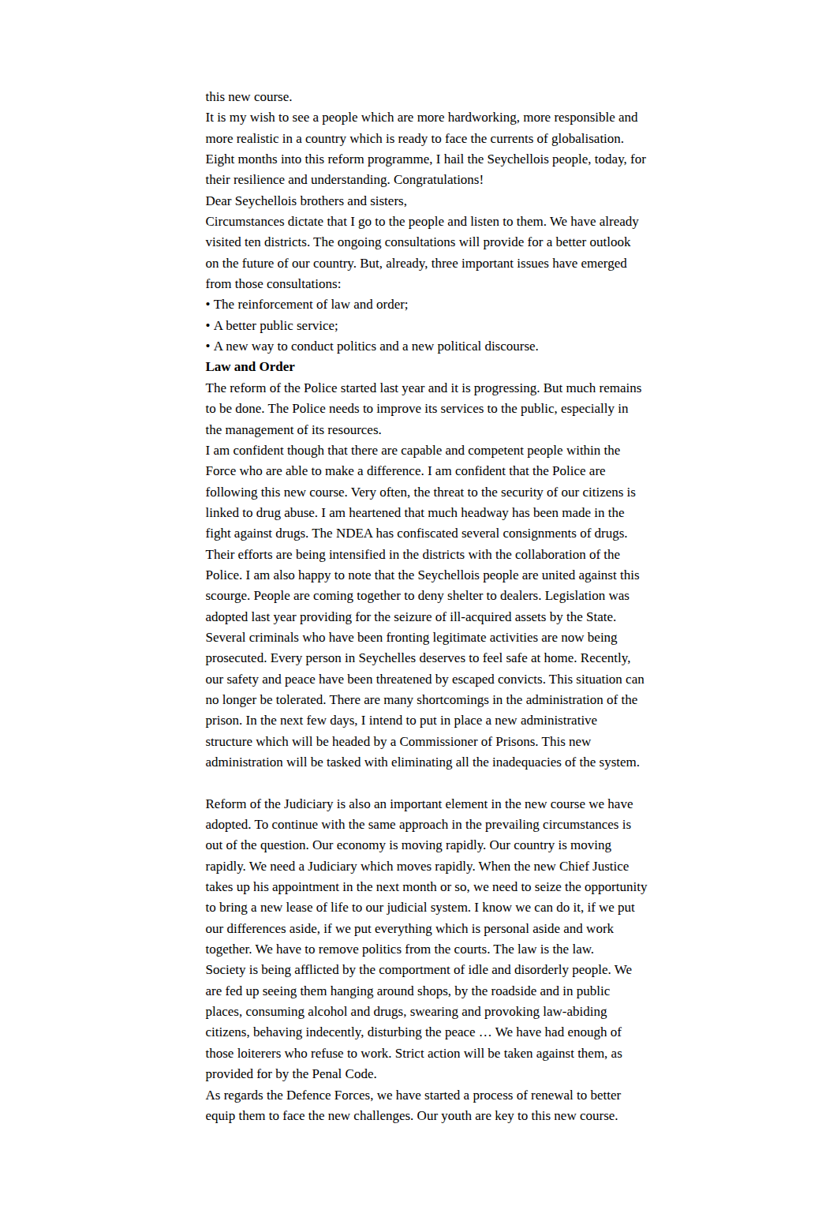this new course.
It is my wish to see a people which are more hardworking, more responsible and more realistic in a country which is ready to face the currents of globalisation.
Eight months into this reform programme, I hail the Seychellois people, today, for their resilience and understanding. Congratulations!
Dear Seychellois brothers and sisters,
Circumstances dictate that I go to the people and listen to them. We have already visited ten districts. The ongoing consultations will provide for a better outlook on the future of our country. But, already, three important issues have emerged from those consultations:
The reinforcement of law and order;
A better public service;
A new way to conduct politics and a new political discourse.
Law and Order
The reform of the Police started last year and it is progressing. But much remains to be done. The Police needs to improve its services to the public, especially in the management of its resources.
I am confident though that there are capable and competent people within the Force who are able to make a difference. I am confident that the Police are following this new course. Very often, the threat to the security of our citizens is linked to drug abuse. I am heartened that much headway has been made in the fight against drugs. The NDEA has confiscated several consignments of drugs. Their efforts are being intensified in the districts with the collaboration of the Police. I am also happy to note that the Seychellois people are united against this scourge. People are coming together to deny shelter to dealers. Legislation was adopted last year providing for the seizure of ill-acquired assets by the State. Several criminals who have been fronting legitimate activities are now being prosecuted. Every person in Seychelles deserves to feel safe at home. Recently, our safety and peace have been threatened by escaped convicts. This situation can no longer be tolerated. There are many shortcomings in the administration of the prison. In the next few days, I intend to put in place a new administrative structure which will be headed by a Commissioner of Prisons. This new administration will be tasked with eliminating all the inadequacies of the system.
Reform of the Judiciary is also an important element in the new course we have adopted. To continue with the same approach in the prevailing circumstances is out of the question. Our economy is moving rapidly. Our country is moving rapidly. We need a Judiciary which moves rapidly. When the new Chief Justice takes up his appointment in the next month or so, we need to seize the opportunity to bring a new lease of life to our judicial system. I know we can do it, if we put our differences aside, if we put everything which is personal aside and work together. We have to remove politics from the courts. The law is the law.
Society is being afflicted by the comportment of idle and disorderly people. We are fed up seeing them hanging around shops, by the roadside and in public places, consuming alcohol and drugs, swearing and provoking law-abiding citizens, behaving indecently, disturbing the peace … We have had enough of those loiterers who refuse to work. Strict action will be taken against them, as provided for by the Penal Code.
As regards the Defence Forces, we have started a process of renewal to better equip them to face the new challenges. Our youth are key to this new course.